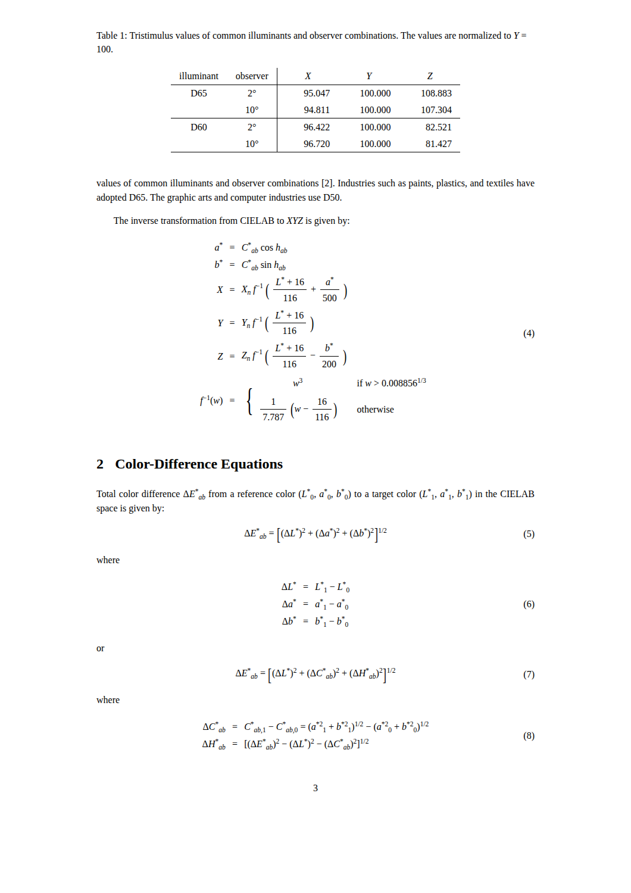Table 1: Tristimulus values of common illuminants and observer combinations. The values are normalized to Y = 100.
| illuminant | observer | X | Y | Z |
| --- | --- | --- | --- | --- |
| D65 | 2° | 95.047 | 100.000 | 108.883 |
| | 10° | 94.811 | 100.000 | 107.304 |
| D60 | 2° | 96.422 | 100.000 | 82.521 |
| | 10° | 96.720 | 100.000 | 81.427 |
values of common illuminants and observer combinations [2]. Industries such as paints, plastics, and textiles have adopted D65. The graphic arts and computer industries use D50.
The inverse transformation from CIELAB to XYZ is given by:
| a * | = | C * ab cos h ab |
| b * | = | C * ab sin h ab |
| X | = | X n f −1 ( L * + 16 116 + a * 500 ) |
| Y | = | Y n f −1 ( L * + 16 116 ) |
| Z | = | Z n f −1 ( L * + 16 116 − b * 200 ) |
| f −1 ( w ) | = | { / w 3 / if w > 0.008856 1/3 / / 1 7.787 ( w − 16 116 ) / otherwise / |
(4)
2 Color-Difference Equations
Total color difference ΔE*ab from a reference color (L*0, a*0, b*0) to a target color (L*1, a*1, b*1) in the CIELAB space is given by:
ΔE*ab = [(ΔL*)2 + (Δa*)2 + (Δb*)2]1/2
(5)
where
| Δ L * | = | L * 1 − L * 0 |
| Δ a * | = | a * 1 − a * 0 |
| Δ b * | = | b * 1 − b * 0 |
(6)
or
ΔE*ab = [(ΔL*)2 + (ΔC*ab)2 + (ΔH*ab)2]1/2
(7)
where
| Δ C * ab | = | C * ab ,1 − C * ab ,0 = ( a *2 1 + b *2 1 ) 1/2 − ( a *2 0 + b *2 0 ) 1/2 |
| Δ H * ab | = | [(Δ E * ab ) 2 − (Δ L * ) 2 − (Δ C * ab ) 2 ] 1/2 |
(8)
3